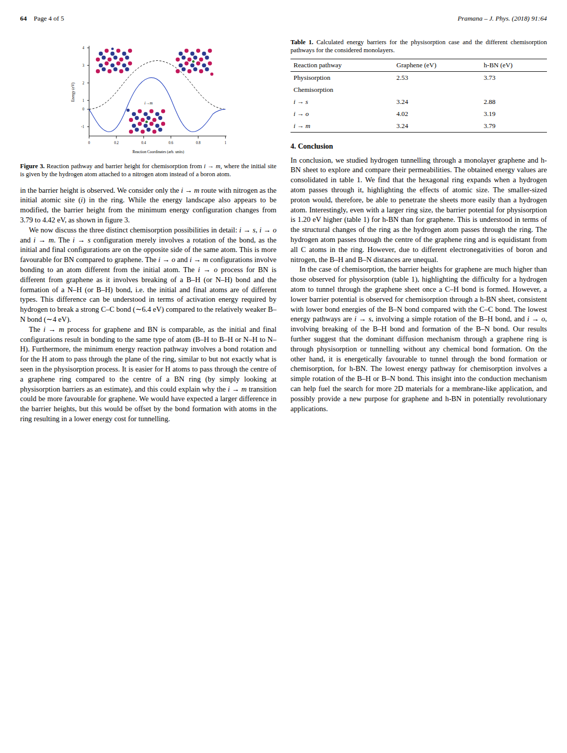64 Page 4 of 5
Pramana – J. Phys. (2018) 91:64
4 3 2 1 0 -1 0 0.2 0.4 0.6 0.8 1 Energy (eV) Reaction Coordinates (arb. units) i→m
Figure 3. Reaction pathway and barrier height for chemisorption from i → m, where the initial site is given by the hydrogen atom attached to a nitrogen atom instead of a boron atom.
in the barrier height is observed. We consider only the i → m route with nitrogen as the initial atomic site (i) in the ring. While the energy landscape also appears to be modified, the barrier height from the minimum energy configuration changes from 3.79 to 4.42 eV, as shown in figure 3.
We now discuss the three distinct chemisorption possibilities in detail: i → s, i → o and i → m. The i → s configuration merely involves a rotation of the bond, as the initial and final configurations are on the opposite side of the same atom. This is more favourable for BN compared to graphene. The i → o and i → m configurations involve bonding to an atom different from the initial atom. The i → o process for BN is different from graphene as it involves breaking of a B–H (or N–H) bond and the formation of a N–H (or B–H) bond, i.e. the initial and final atoms are of different types. This difference can be understood in terms of activation energy required by hydrogen to break a strong C–C bond (∼6.4 eV) compared to the relatively weaker B–N bond (∼4 eV).
The i → m process for graphene and BN is comparable, as the initial and final configurations result in bonding to the same type of atom (B–H to B–H or N–H to N–H). Furthermore, the minimum energy reaction pathway involves a bond rotation and for the H atom to pass through the plane of the ring, similar to but not exactly what is seen in the physisorption process. It is easier for H atoms to pass through the centre of a graphene ring compared to the centre of a BN ring (by simply looking at physisorption barriers as an estimate), and this could explain why the i → m transition could be more favourable for graphene. We would have expected a larger difference in the barrier heights, but this would be offset by the bond formation with atoms in the ring resulting in a lower energy cost for tunnelling.
Table 1. Calculated energy barriers for the physisorption case and the different chemisorption pathways for the considered monolayers.
| Reaction pathway | Graphene (eV) | h-BN (eV) |
| --- | --- | --- |
| Physisorption | 2.53 | 3.73 |
| Chemisorption | | |
| i → s | 3.24 | 2.88 |
| i → o | 4.02 | 3.19 |
| i → m | 3.24 | 3.79 |
4. Conclusion
In conclusion, we studied hydrogen tunnelling through a monolayer graphene and h-BN sheet to explore and compare their permeabilities. The obtained energy values are consolidated in table 1. We find that the hexagonal ring expands when a hydrogen atom passes through it, highlighting the effects of atomic size. The smaller-sized proton would, therefore, be able to penetrate the sheets more easily than a hydrogen atom. Interestingly, even with a larger ring size, the barrier potential for physisorption is 1.20 eV higher (table 1) for h-BN than for graphene. This is understood in terms of the structural changes of the ring as the hydrogen atom passes through the ring. The hydrogen atom passes through the centre of the graphene ring and is equidistant from all C atoms in the ring. However, due to different electronegativities of boron and nitrogen, the B–H and B–N distances are unequal.
In the case of chemisorption, the barrier heights for graphene are much higher than those observed for physisorption (table 1), highlighting the difficulty for a hydrogen atom to tunnel through the graphene sheet once a C–H bond is formed. However, a lower barrier potential is observed for chemisorption through a h-BN sheet, consistent with lower bond energies of the B–N bond compared with the C–C bond. The lowest energy pathways are i → s, involving a simple rotation of the B–H bond, and i → o, involving breaking of the B–H bond and formation of the B–N bond. Our results further suggest that the dominant diffusion mechanism through a graphene ring is through physisorption or tunnelling without any chemical bond formation. On the other hand, it is energetically favourable to tunnel through the bond formation or chemisorption, for h-BN. The lowest energy pathway for chemisorption involves a simple rotation of the B–H or B–N bond. This insight into the conduction mechanism can help fuel the search for more 2D materials for a membrane-like application, and possibly provide a new purpose for graphene and h-BN in potentially revolutionary applications.